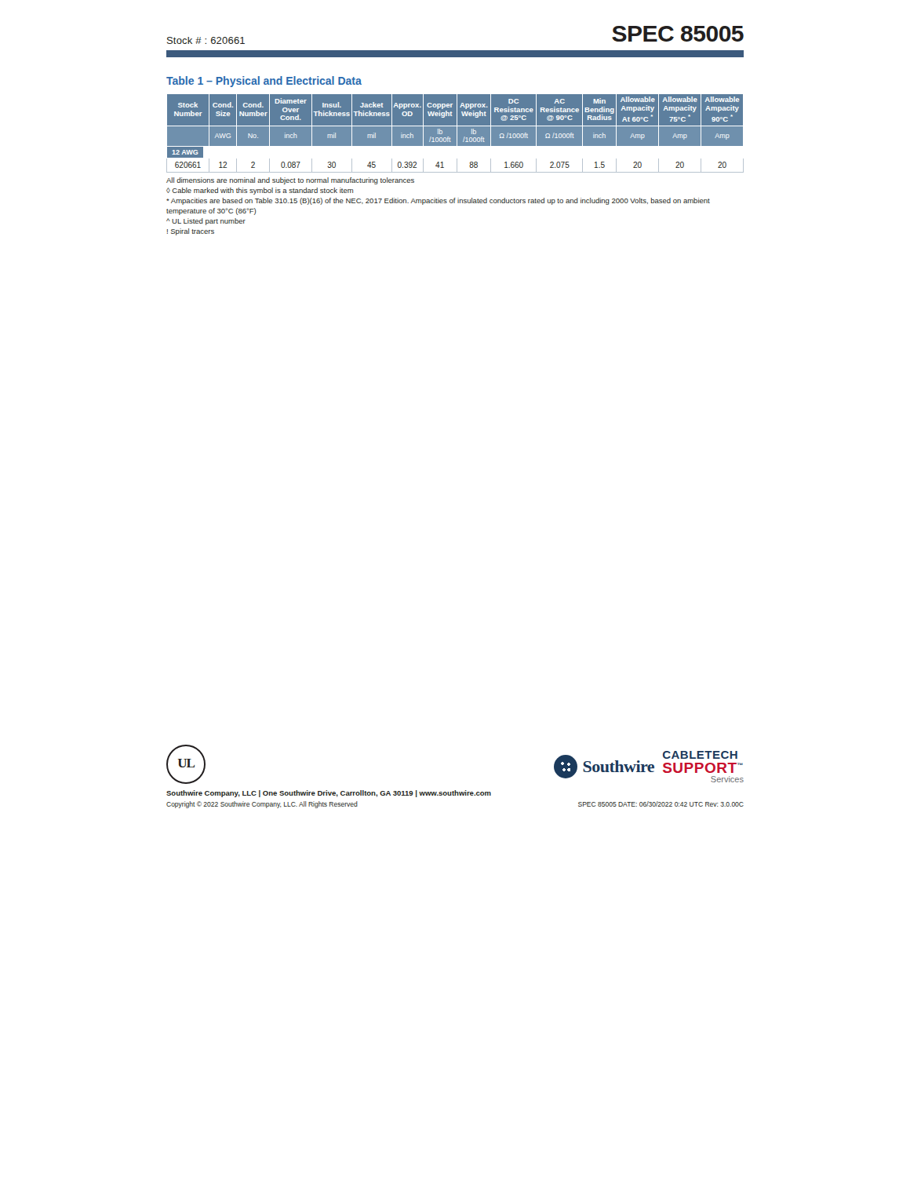Stock # : 620661
SPEC 85005
Table 1 – Physical and Electrical Data
| Stock Number | Cond. Size | Cond. Number | Diameter Over Cond. | Insul. Thickness | Jacket Thickness | Approx. OD | Copper Weight | Approx. Weight | DC Resistance @ 25°C | AC Resistance @ 90°C | Min Bending Radius | Allowable Ampacity At 60°C * | Allowable Ampacity 75°C * | Allowable Ampacity 90°C * |
| --- | --- | --- | --- | --- | --- | --- | --- | --- | --- | --- | --- | --- | --- | --- |
| | AWG | No. | inch | mil | mil | inch | lb /1000ft | lb /1000ft | Ω /1000ft | Ω /1000ft | inch | Amp | Amp | Amp |
| 12 AWG |
| 620661 | 12 | 2 | 0.087 | 30 | 45 | 0.392 | 41 | 88 | 1.660 | 2.075 | 1.5 | 20 | 20 | 20 |
All dimensions are nominal and subject to normal manufacturing tolerances
◊ Cable marked with this symbol is a standard stock item
* Ampacities are based on Table 310.15 (B)(16) of the NEC, 2017 Edition. Ampacities of insulated conductors rated up to and including 2000 Volts, based on ambient temperature of 30°C (86°F)
^ UL Listed part number
! Spiral tracers
UL
Southwire
CABLETECH
SUPPORT™
Services
Southwire Company, LLC | One Southwire Drive, Carrollton, GA 30119 | www.southwire.com
Copyright © 2022 Southwire Company, LLC. All Rights Reserved
SPEC 85005 DATE: 06/30/2022 0:42 UTC Rev: 3.0.00C